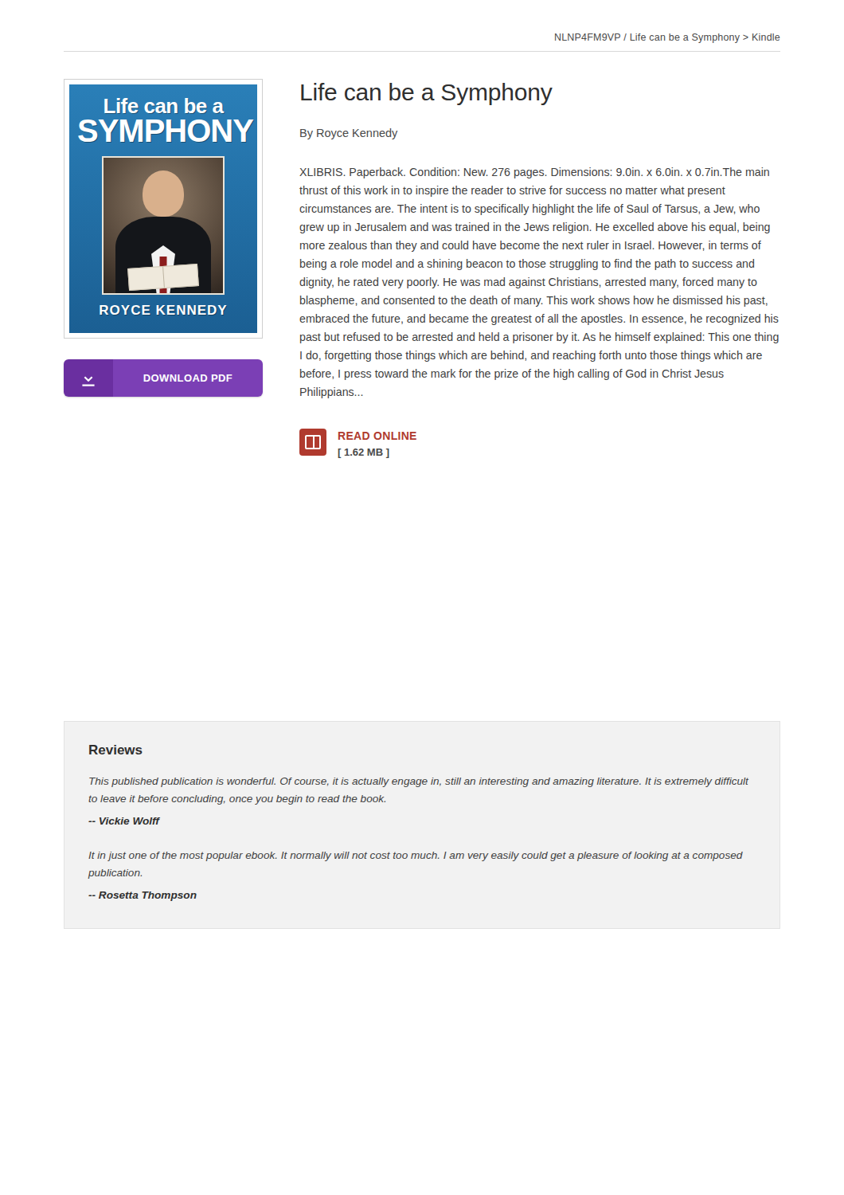NLNP4FM9VP / Life can be a Symphony > Kindle
Life can be a SYMPHONY
ROYCE KENNEDY
Download PDF
Life can be a Symphony
By Royce Kennedy
XLIBRIS. Paperback. Condition: New. 276 pages. Dimensions: 9.0in. x 6.0in. x 0.7in.The main thrust of this work in to inspire the reader to strive for success no matter what present circumstances are. The intent is to specifically highlight the life of Saul of Tarsus, a Jew, who grew up in Jerusalem and was trained in the Jews religion. He excelled above his equal, being more zealous than they and could have become the next ruler in Israel. However, in terms of being a role model and a shining beacon to those struggling to find the path to success and dignity, he rated very poorly. He was mad against Christians, arrested many, forced many to blaspheme, and consented to the death of many. This work shows how he dismissed his past, embraced the future, and became the greatest of all the apostles. In essence, he recognized his past but refused to be arrested and held a prisoner by it. As he himself explained: This one thing I do, forgetting those things which are behind, and reaching forth unto those things which are before, I press toward the mark for the prize of the high calling of God in Christ Jesus Philippians...
READ ONLINE [ 1.62 MB ]
Reviews
This published publication is wonderful. Of course, it is actually engage in, still an interesting and amazing literature. It is extremely difficult to leave it before concluding, once you begin to read the book.
-- Vickie Wolff
It in just one of the most popular ebook. It normally will not cost too much. I am very easily could get a pleasure of looking at a composed publication.
-- Rosetta Thompson